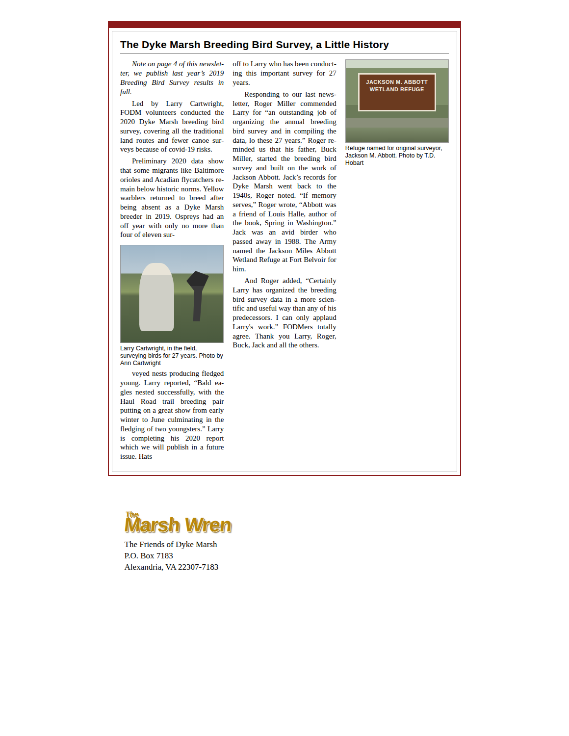The Dyke Marsh Breeding Bird Survey, a Little History
Note on page 4 of this newsletter, we publish last year’s 2019 Breeding Bird Survey results in full.
Led by Larry Cartwright, FODM volunteers conducted the 2020 Dyke Marsh breeding bird survey, covering all the traditional land routes and fewer canoe surveys because of covid-19 risks.
Preliminary 2020 data show that some migrants like Baltimore orioles and Acadian flycatchers remain below historic norms. Yellow warblers returned to breed after being absent as a Dyke Marsh breeder in 2019. Ospreys had an off year with only no more than four of eleven sur-
Larry Cartwright, in the field, surveying birds for 27 years. Photo by Ann Cartwright
veyed nests producing fledged young. Larry reported, “Bald eagles nested successfully, with the Haul Road trail breeding pair putting on a great show from early winter to June culminating in the fledging of two youngsters.” Larry is completing his 2020 report which we will publish in a future issue. Hats
off to Larry who has been conducting this important survey for 27 years.
Responding to our last newsletter, Roger Miller commended Larry for “an outstanding job of organizing the annual breeding bird survey and in compiling the data, lo these 27 years.” Roger reminded us that his father, Buck Miller, started the breeding bird survey and built on the work of Jackson Abbott. Jack’s records for Dyke Marsh went back to the 1940s, Roger noted. “If memory serves,” Roger wrote, “Abbott was a friend of Louis Halle, author of the book, Spring in Washington.” Jack was an avid birder who passed away in 1988. The Army named the Jackson Miles Abbott Wetland Refuge at Fort Belvoir for him.
And Roger added, “Certainly Larry has organized the breeding bird survey data in a more scientific and useful way than any of his predecessors. I can only applaud Larry's work.” FODMers totally agree. Thank you Larry, Roger, Buck, Jack and all the others.
Refuge named for original surveyor, Jackson M. Abbott. Photo by T.D. Hobart
The Marsh Wren
The Friends of Dyke Marsh
P.O. Box 7183
Alexandria, VA 22307-7183